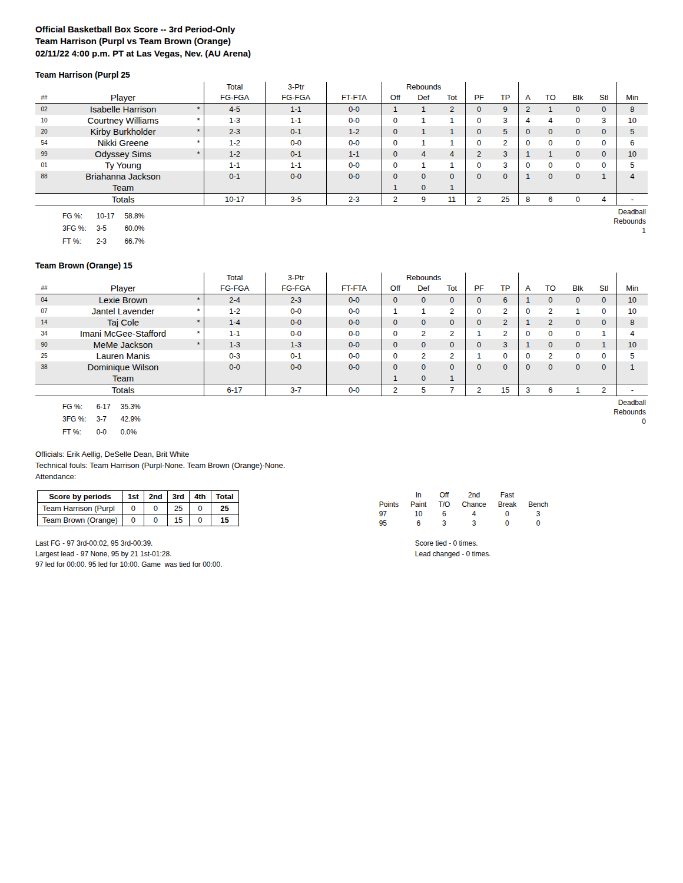Official Basketball Box Score -- 3rd Period-Only
Team Harrison (Purpl vs Team Brown (Orange)
02/11/22 4:00 p.m. PT at Las Vegas, Nev. (AU Arena)
Team Harrison (Purpl 25
| | Total | 3-Ptr | | Rebounds | | | | | | | |
| --- | --- | --- | --- | --- | --- | --- | --- | --- | --- | --- | --- |
| ## | Player | | FG-FGA | FG-FGA | FT-FTA | Off | Def | Tot | PF | TP | A | TO | Blk | Stl | Min |
| 02 | Isabelle Harrison | * | 4-5 | 1-1 | 0-0 | 1 | 1 | 2 | 0 | 9 | 2 | 1 | 0 | 0 | 8 |
| 10 | Courtney Williams | * | 1-3 | 1-1 | 0-0 | 0 | 1 | 1 | 0 | 3 | 4 | 4 | 0 | 3 | 10 |
| 20 | Kirby Burkholder | * | 2-3 | 0-1 | 1-2 | 0 | 1 | 1 | 0 | 5 | 0 | 0 | 0 | 0 | 5 |
| 54 | Nikki Greene | * | 1-2 | 0-0 | 0-0 | 0 | 1 | 1 | 0 | 2 | 0 | 0 | 0 | 0 | 6 |
| 99 | Odyssey Sims | * | 1-2 | 0-1 | 1-1 | 0 | 4 | 4 | 2 | 3 | 1 | 1 | 0 | 0 | 10 |
| 01 | Ty Young | | 1-1 | 1-1 | 0-0 | 0 | 1 | 1 | 0 | 3 | 0 | 0 | 0 | 0 | 5 |
| 88 | Briahanna Jackson | | 0-1 | 0-0 | 0-0 | 0 | 0 | 0 | 0 | 0 | 1 | 0 | 0 | 1 | 4 |
| | Team | | | | | 1 | 0 | 1 | | | | | | | |
| | Totals | | 10-17 | 3-5 | 2-3 | 2 | 9 | 11 | 2 | 25 | 8 | 6 | 0 | 4 | - |
| / FG %: / 10-17 / 58.8% / / 3FG %: / 3-5 / 60.0% / / FT %: / 2-3 / 66.7% / | Deadball Rebounds 1 |
Team Brown (Orange) 15
| | Total | 3-Ptr | | Rebounds | | | | | | | |
| --- | --- | --- | --- | --- | --- | --- | --- | --- | --- | --- | --- |
| ## | Player | | FG-FGA | FG-FGA | FT-FTA | Off | Def | Tot | PF | TP | A | TO | Blk | Stl | Min |
| 04 | Lexie Brown | * | 2-4 | 2-3 | 0-0 | 0 | 0 | 0 | 0 | 6 | 1 | 0 | 0 | 0 | 10 |
| 07 | Jantel Lavender | * | 1-2 | 0-0 | 0-0 | 1 | 1 | 2 | 0 | 2 | 0 | 2 | 1 | 0 | 10 |
| 14 | Taj Cole | * | 1-4 | 0-0 | 0-0 | 0 | 0 | 0 | 0 | 2 | 1 | 2 | 0 | 0 | 8 |
| 34 | Imani McGee-Stafford | * | 1-1 | 0-0 | 0-0 | 0 | 2 | 2 | 1 | 2 | 0 | 0 | 0 | 1 | 4 |
| 90 | MeMe Jackson | * | 1-3 | 1-3 | 0-0 | 0 | 0 | 0 | 0 | 3 | 1 | 0 | 0 | 1 | 10 |
| 25 | Lauren Manis | | 0-3 | 0-1 | 0-0 | 0 | 2 | 2 | 1 | 0 | 0 | 2 | 0 | 0 | 5 |
| 38 | Dominique Wilson | | 0-0 | 0-0 | 0-0 | 0 | 0 | 0 | 0 | 0 | 0 | 0 | 0 | 0 | 1 |
| | Team | | | | | 1 | 0 | 1 | | | | | | | |
| | Totals | | 6-17 | 3-7 | 0-0 | 2 | 5 | 7 | 2 | 15 | 3 | 6 | 1 | 2 | - |
| / FG %: / 6-17 / 35.3% / / 3FG %: / 3-7 / 42.9% / / FT %: / 0-0 / 0.0% / | Deadball Rebounds 0 |
Officials: Erik Aellig, DeSelle Dean, Brit White
Technical fouls: Team Harrison (Purpl-None. Team Brown (Orange)-None.
Attendance:
| / Score by periods / 1st / 2nd / 3rd / 4th / Total / / --- / --- / --- / --- / --- / --- / / Team Harrison (Purpl / 0 / 0 / 25 / 0 / 25 / / Team Brown (Orange) / 0 / 0 / 15 / 0 / 15 / | / / In / Off / 2nd / Fast / / / --- / --- / --- / --- / --- / --- / / Points / Paint / T/O / Chance / Break / Bench / / 97 / 10 / 6 / 4 / 0 / 3 / / 95 / 6 / 3 / 3 / 0 / 0 / |
Last FG - 97 3rd-00:02, 95 3rd-00:39.
Largest lead - 97 None, 95 by 21 1st-01:28.
97 led for 00:00. 95 led for 10:00. Game was tied for 00:00.
Score tied - 0 times.
Lead changed - 0 times.